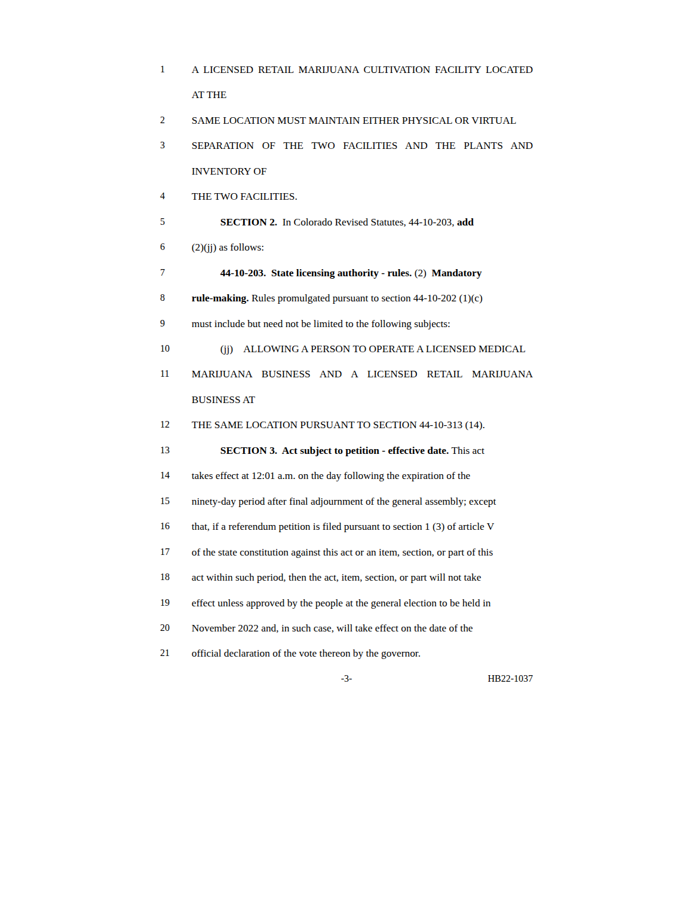| 1 | A LICENSED RETAIL MARIJUANA CULTIVATION FACILITY LOCATED AT THE |
| 2 | SAME LOCATION MUST MAINTAIN EITHER PHYSICAL OR VIRTUAL |
| 3 | SEPARATION OF THE TWO FACILITIES AND THE PLANTS AND INVENTORY OF |
| 4 | THE TWO FACILITIES. |
| 5 | SECTION 2. In Colorado Revised Statutes, 44-10-203, add |
| 6 | (2)(jj) as follows: |
| 7 | 44-10-203. State licensing authority - rules. (2) Mandatory |
| 8 | rule-making. Rules promulgated pursuant to section 44-10-202 (1)(c) |
| 9 | must include but need not be limited to the following subjects: |
| 10 | (jj) ALLOWING A PERSON TO OPERATE A LICENSED MEDICAL |
| 11 | MARIJUANA BUSINESS AND A LICENSED RETAIL MARIJUANA BUSINESS AT |
| 12 | THE SAME LOCATION PURSUANT TO SECTION 44-10-313 (14). |
| 13 | SECTION 3. Act subject to petition - effective date. This act |
| 14 | takes effect at 12:01 a.m. on the day following the expiration of the |
| 15 | ninety-day period after final adjournment of the general assembly; except |
| 16 | that, if a referendum petition is filed pursuant to section 1 (3) of article V |
| 17 | of the state constitution against this act or an item, section, or part of this |
| 18 | act within such period, then the act, item, section, or part will not take |
| 19 | effect unless approved by the people at the general election to be held in |
| 20 | November 2022 and, in such case, will take effect on the date of the |
| 21 | official declaration of the vote thereon by the governor. |
-3-
HB22-1037